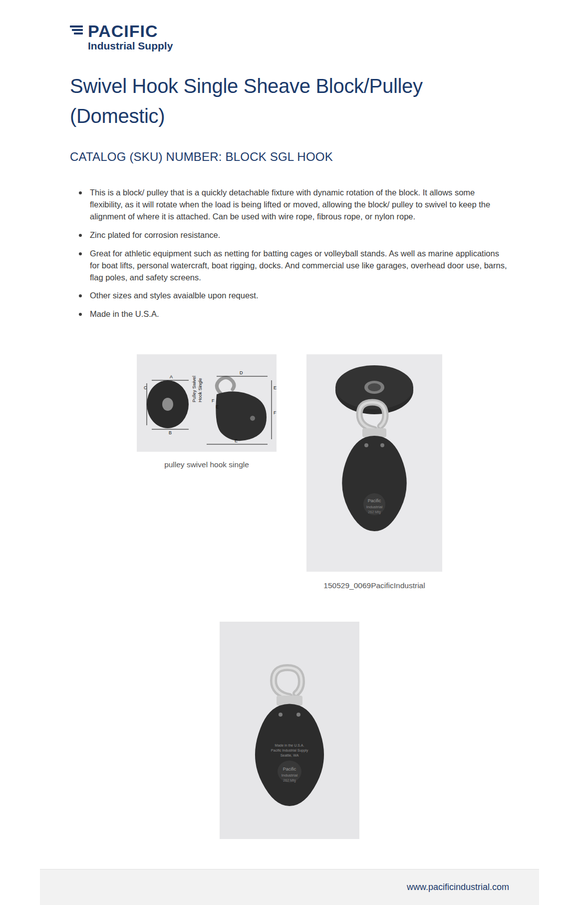PACIFIC Industrial Supply
Swivel Hook Single Sheave Block/Pulley (Domestic)
CATALOG (SKU) NUMBER: BLOCK SGL HOOK
This is a block/ pulley that is a quickly detachable fixture with dynamic rotation of the block. It allows some flexibility, as it will rotate when the load is being lifted or moved, allowing the block/ pulley to swivel to keep the alignment of where it is attached. Can be used with wire rope, fibrous rope, or nylon rope.
Zinc plated for corrosion resistance.
Great for athletic equipment such as netting for batting cages or volleyball stands. As well as marine applications for boat lifts, personal watercraft, boat rigging, docks. And commercial use like garages, overhead door use, barns, flag poles, and safety screens.
Other sizes and styles avaialble upon request.
Made in the U.S.A.
C A B Pulley Swivel Hook Single D E F E F E
pulley swivel hook single
Pacific Industrial 262 Mfg
150529_0069PacificIndustrial
Made in the U.S.A. Pacific Industrial Supply Seattle, WA Pacific Industrial 262 Mfg
www.pacificindustrial.com